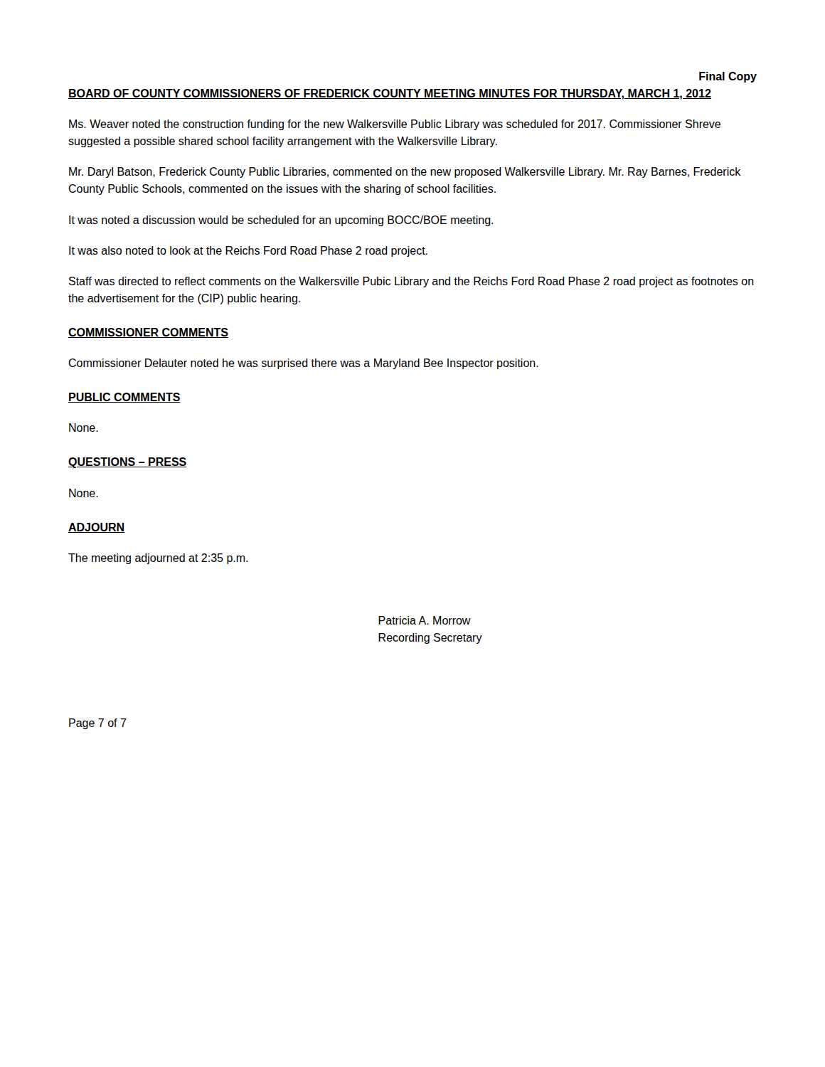Final Copy
BOARD OF COUNTY COMMISSIONERS OF FREDERICK COUNTY MEETING MINUTES FOR THURSDAY, MARCH 1, 2012
Ms. Weaver noted the construction funding for the new Walkersville Public Library was scheduled for 2017. Commissioner Shreve suggested a possible shared school facility arrangement with the Walkersville Library.
Mr. Daryl Batson, Frederick County Public Libraries, commented on the new proposed Walkersville Library. Mr. Ray Barnes, Frederick County Public Schools, commented on the issues with the sharing of school facilities.
It was noted a discussion would be scheduled for an upcoming BOCC/BOE meeting.
It was also noted to look at the Reichs Ford Road Phase 2 road project.
Staff was directed to reflect comments on the Walkersville Pubic Library and the Reichs Ford Road Phase 2 road project as footnotes on the advertisement for the (CIP) public hearing.
COMMISSIONER COMMENTS
Commissioner Delauter noted he was surprised there was a Maryland Bee Inspector position.
PUBLIC COMMENTS
None.
QUESTIONS – PRESS
None.
ADJOURN
The meeting adjourned at 2:35 p.m.
Patricia A. Morrow
Recording Secretary
Page 7 of 7